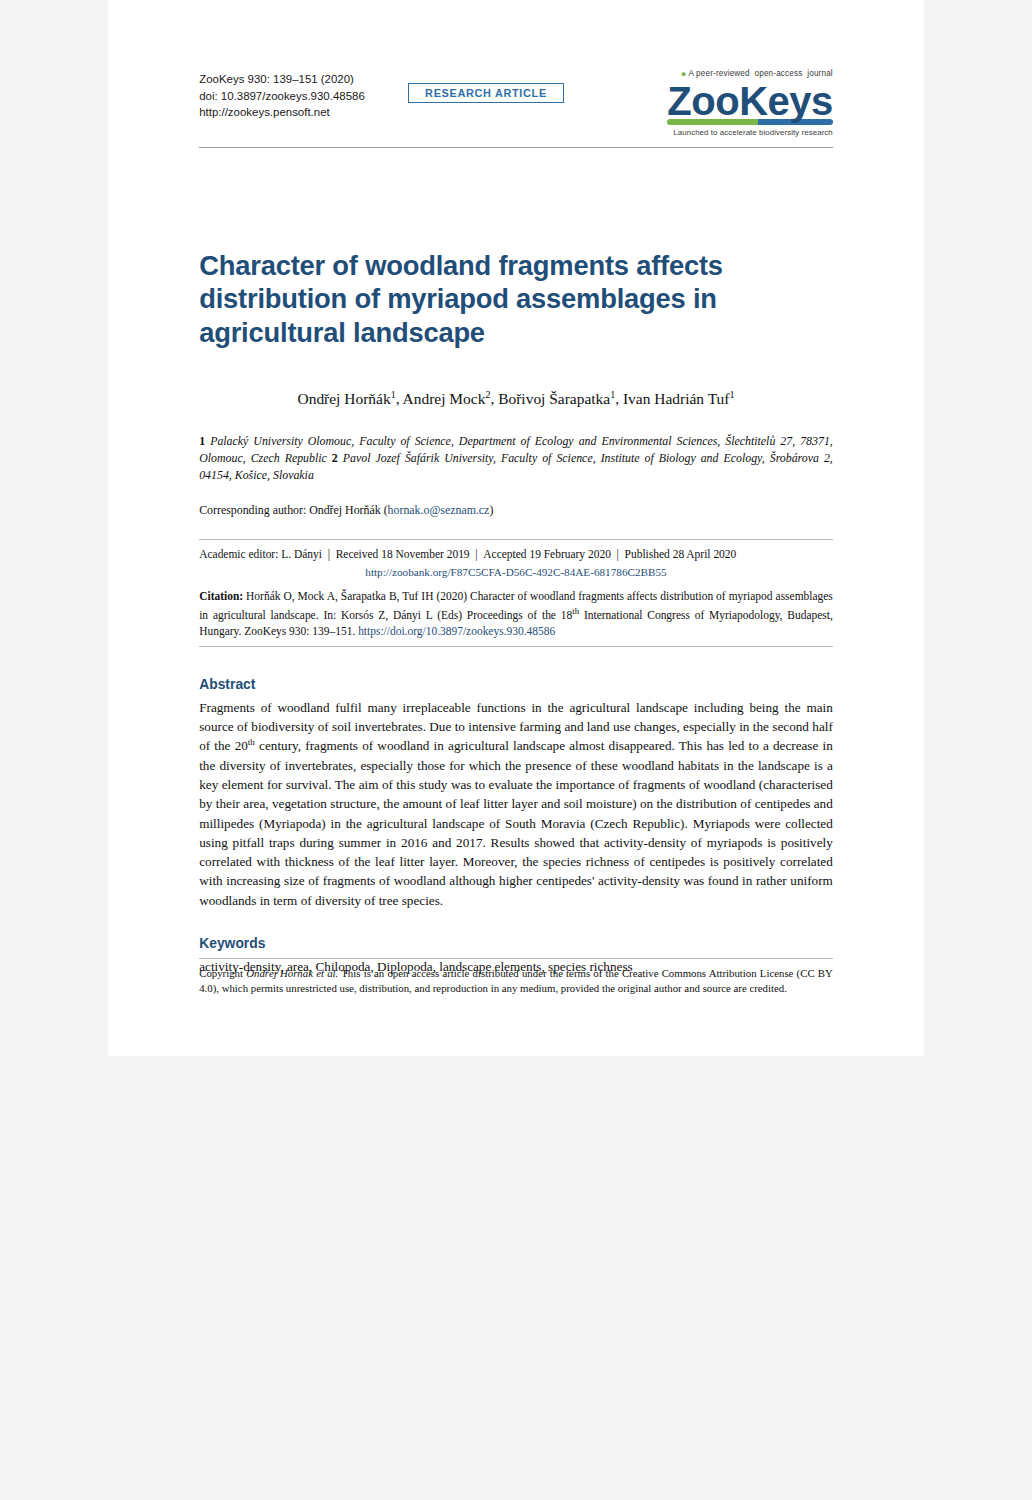ZooKeys 930: 139–151 (2020)
doi: 10.3897/zookeys.930.48586
http://zookeys.pensoft.net
Research Article
● A peer-reviewed open-access journal
Zoo Keys
Launched to accelerate biodiversity research
Character of woodland fragments affects distribution of myriapod assemblages in agricultural landscape
Ondřej Horňák1, Andrej Mock2, Bořivoj Šarapatka1, Ivan Hadrián Tuf1
1 Palacký University Olomouc, Faculty of Science, Department of Ecology and Environmental Sciences, Šlechtitelů 27, 78371, Olomouc, Czech Republic 2 Pavol Jozef Šafárik University, Faculty of Science, Institute of Biology and Ecology, Šrobárova 2, 04154, Košice, Slovakia
Corresponding author: Ondřej Horňák (hornak.o@seznam.cz)
Academic editor: L. Dányi | Received 18 November 2019 | Accepted 19 February 2020 | Published 28 April 2020
http://zoobank.org/F87C5CFA-D56C-492C-84AE-681786C2BB55
Citation: Horňák O, Mock A, Šarapatka B, Tuf IH (2020) Character of woodland fragments affects distribution of myriapod assemblages in agricultural landscape. In: Korsós Z, Dányi L (Eds) Proceedings of the 18th International Congress of Myriapodology, Budapest, Hungary. ZooKeys 930: 139–151. https://doi.org/10.3897/zookeys.930.48586
Abstract
Fragments of woodland fulfil many irreplaceable functions in the agricultural landscape including being the main source of biodiversity of soil invertebrates. Due to intensive farming and land use changes, especially in the second half of the 20th century, fragments of woodland in agricultural landscape almost disappeared. This has led to a decrease in the diversity of invertebrates, especially those for which the presence of these woodland habitats in the landscape is a key element for survival. The aim of this study was to evaluate the importance of fragments of woodland (characterised by their area, vegetation structure, the amount of leaf litter layer and soil moisture) on the distribution of centipedes and millipedes (Myriapoda) in the agricultural landscape of South Moravia (Czech Republic). Myriapods were collected using pitfall traps during summer in 2016 and 2017. Results showed that activity-density of myriapods is positively correlated with thickness of the leaf litter layer. Moreover, the species richness of centipedes is positively correlated with increasing size of fragments of woodland although higher centipedes' activity-density was found in rather uniform woodlands in term of diversity of tree species.
Keywords
activity-density, area, Chilopoda, Diplopoda, landscape elements, species richness
Copyright Ondřej Horňák et al. This is an open access article distributed under the terms of the Creative Commons Attribution License (CC BY 4.0), which permits unrestricted use, distribution, and reproduction in any medium, provided the original author and source are credited.